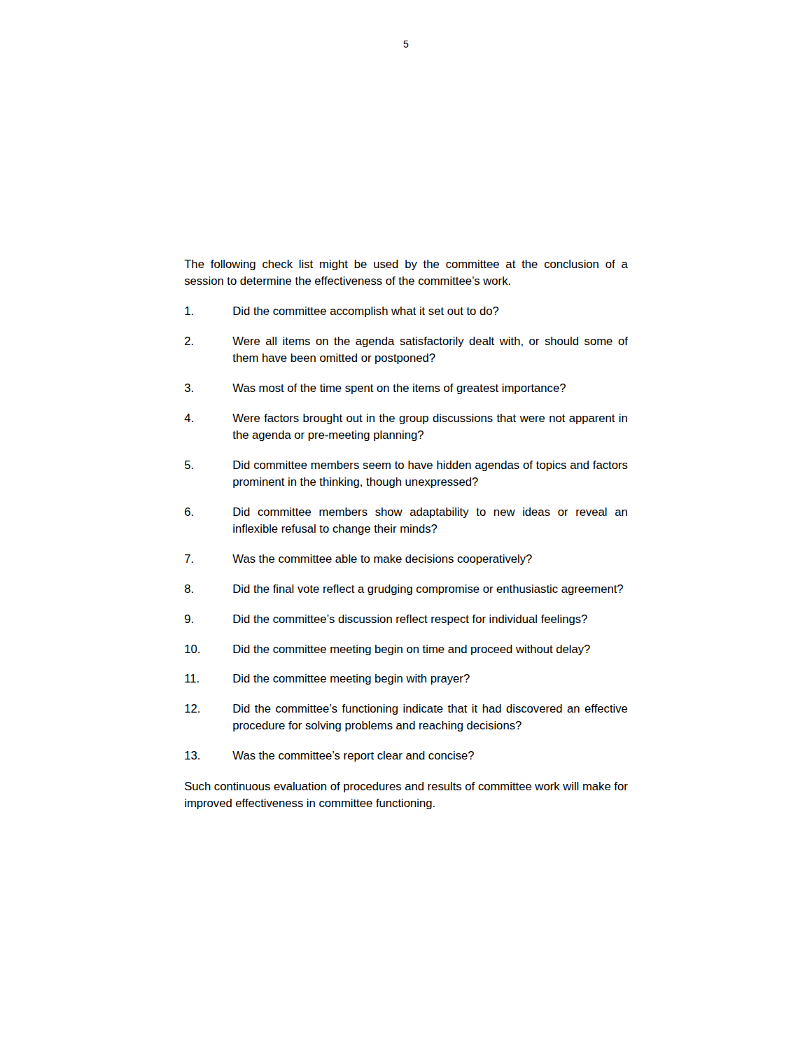5
The following check list might be used by the committee at the conclusion of a session to determine the effectiveness of the committee’s work.
1. Did the committee accomplish what it set out to do?
2. Were all items on the agenda satisfactorily dealt with, or should some of them have been omitted or postponed?
3. Was most of the time spent on the items of greatest importance?
4. Were factors brought out in the group discussions that were not apparent in the agenda or pre-meeting planning?
5. Did committee members seem to have hidden agendas of topics and factors prominent in the thinking, though unexpressed?
6. Did committee members show adaptability to new ideas or reveal an inflexible refusal to change their minds?
7. Was the committee able to make decisions cooperatively?
8. Did the final vote reflect a grudging compromise or enthusiastic agreement?
9. Did the committee’s discussion reflect respect for individual feelings?
10. Did the committee meeting begin on time and proceed without delay?
11. Did the committee meeting begin with prayer?
12. Did the committee’s functioning indicate that it had discovered an effective procedure for solving problems and reaching decisions?
13. Was the committee’s report clear and concise?
Such continuous evaluation of procedures and results of committee work will make for improved effectiveness in committee functioning.